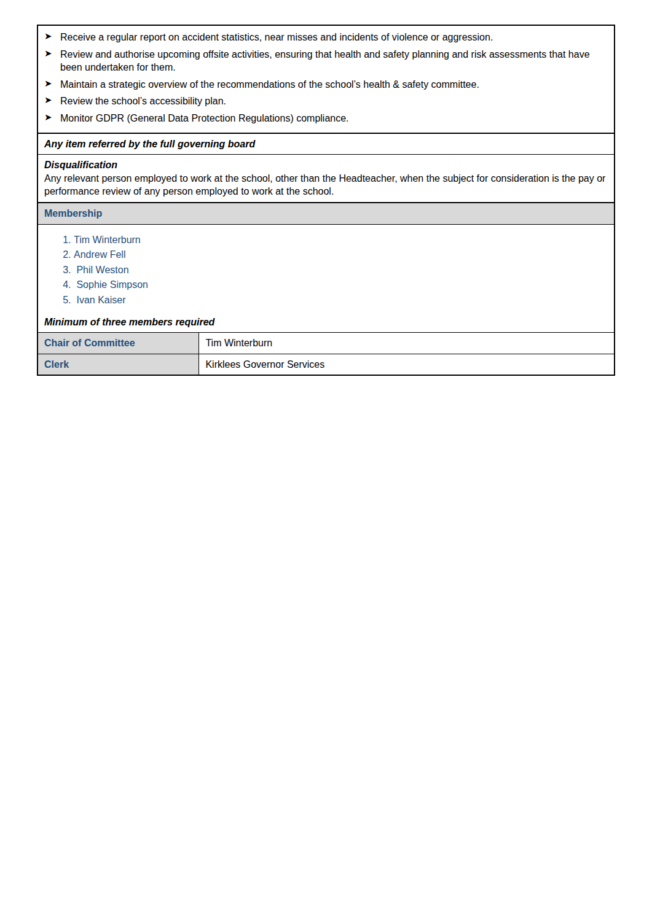| Receive a regular report on accident statistics, near misses and incidents of violence or aggression. Review and authorise upcoming offsite activities, ensuring that health and safety planning and risk assessments that have been undertaken for them. Maintain a strategic overview of the recommendations of the school’s health & safety committee. Review the school’s accessibility plan. Monitor GDPR (General Data Protection Regulations) compliance. |
| Any item referred by the full governing board |
| Disqualification Any relevant person employed to work at the school, other than the Headteacher, when the subject for consideration is the pay or performance review of any person employed to work at the school. |
| Membership |
| Tim Winterburn Andrew Fell Phil Weston Sophie Simpson Ivan Kaiser Minimum of three members required |
| Chair of Committee | Tim Winterburn |
| Clerk | Kirklees Governor Services |